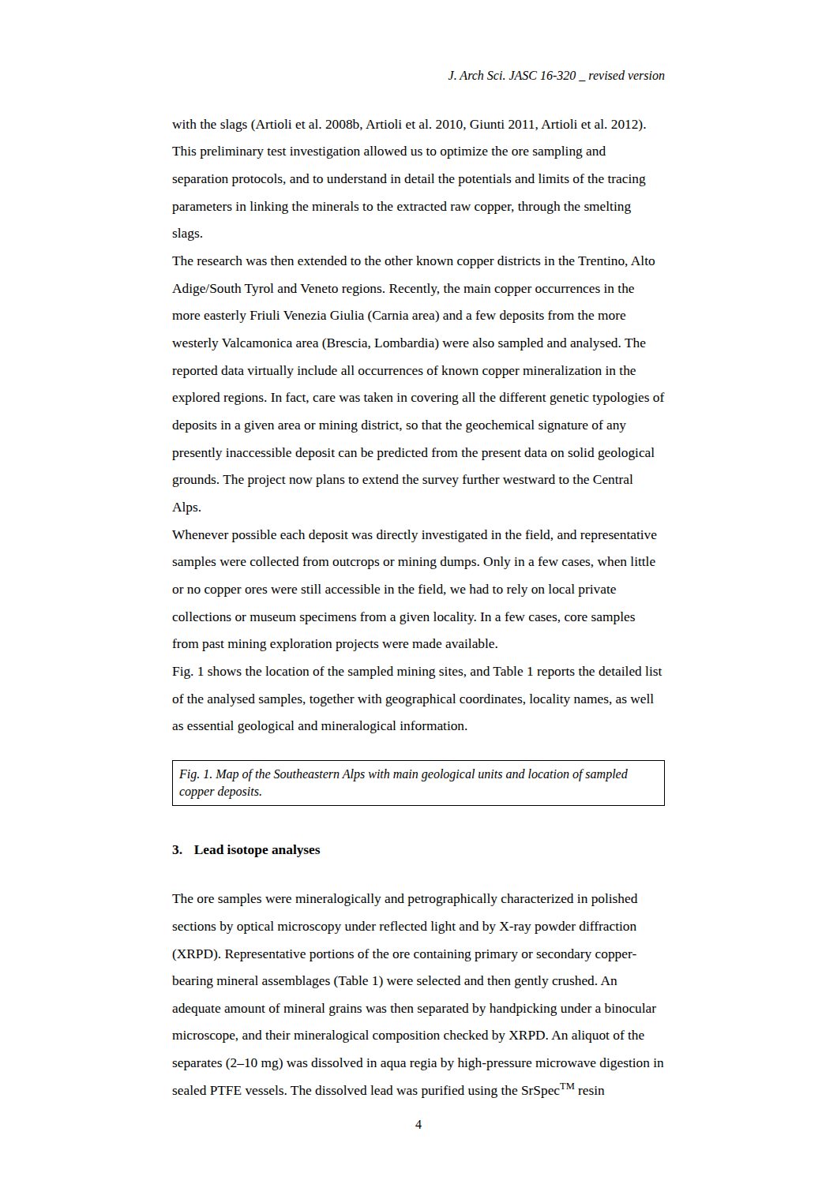J. Arch Sci. JASC 16-320 _ revised version
with the slags (Artioli et al. 2008b, Artioli et al. 2010, Giunti 2011, Artioli et al. 2012). This preliminary test investigation allowed us to optimize the ore sampling and separation protocols, and to understand in detail the potentials and limits of the tracing parameters in linking the minerals to the extracted raw copper, through the smelting slags.
The research was then extended to the other known copper districts in the Trentino, Alto Adige/South Tyrol and Veneto regions. Recently, the main copper occurrences in the more easterly Friuli Venezia Giulia (Carnia area) and a few deposits from the more westerly Valcamonica area (Brescia, Lombardia) were also sampled and analysed. The reported data virtually include all occurrences of known copper mineralization in the explored regions. In fact, care was taken in covering all the different genetic typologies of deposits in a given area or mining district, so that the geochemical signature of any presently inaccessible deposit can be predicted from the present data on solid geological grounds. The project now plans to extend the survey further westward to the Central Alps.
Whenever possible each deposit was directly investigated in the field, and representative samples were collected from outcrops or mining dumps. Only in a few cases, when little or no copper ores were still accessible in the field, we had to rely on local private collections or museum specimens from a given locality. In a few cases, core samples from past mining exploration projects were made available.
Fig. 1 shows the location of the sampled mining sites, and Table 1 reports the detailed list of the analysed samples, together with geographical coordinates, locality names, as well as essential geological and mineralogical information.
Fig. 1. Map of the Southeastern Alps with main geological units and location of sampled copper deposits.
3. Lead isotope analyses
The ore samples were mineralogically and petrographically characterized in polished sections by optical microscopy under reflected light and by X-ray powder diffraction (XRPD). Representative portions of the ore containing primary or secondary copper-bearing mineral assemblages (Table 1) were selected and then gently crushed. An adequate amount of mineral grains was then separated by handpicking under a binocular microscope, and their mineralogical composition checked by XRPD. An aliquot of the separates (2–10 mg) was dissolved in aqua regia by high-pressure microwave digestion in sealed PTFE vessels. The dissolved lead was purified using the SrSpecTM resin
4